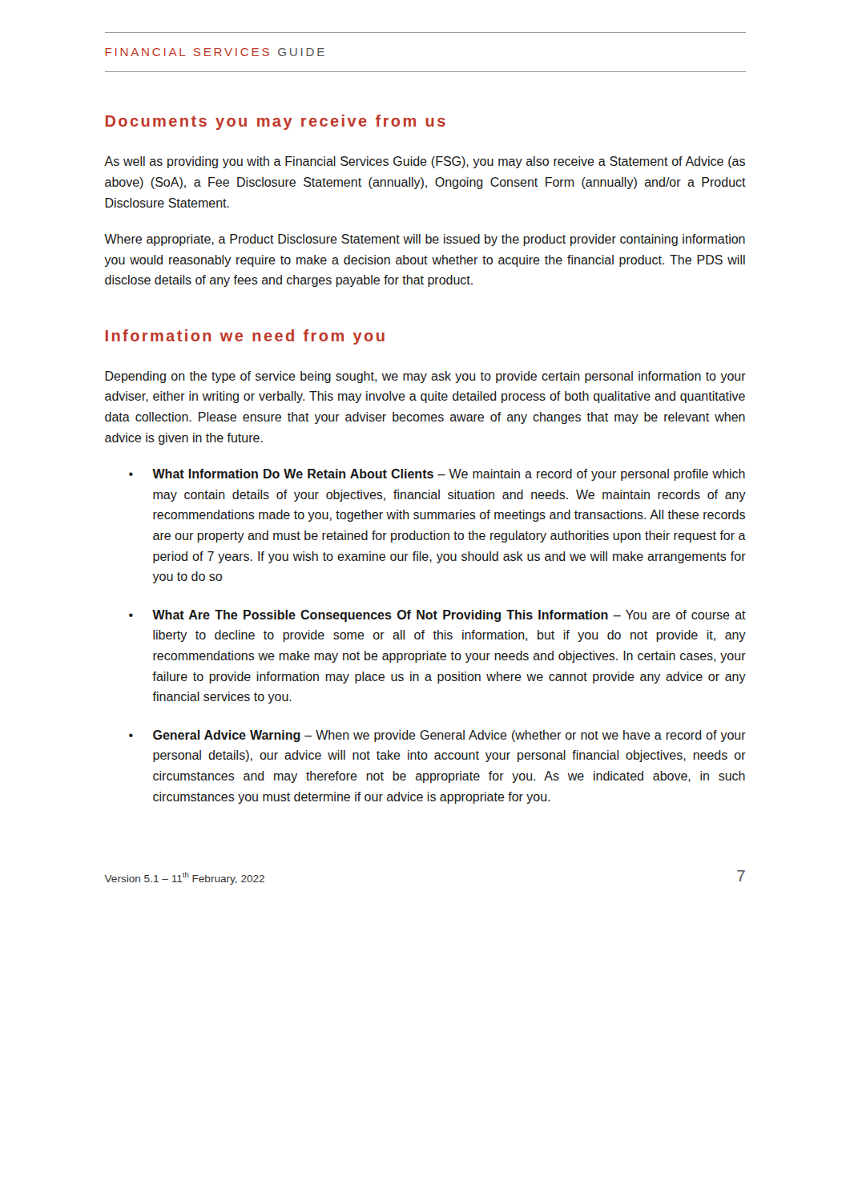FINANCIAL SERVICES GUIDE
Documents you may receive from us
As well as providing you with a Financial Services Guide (FSG), you may also receive a Statement of Advice (as above) (SoA), a Fee Disclosure Statement (annually), Ongoing Consent Form (annually) and/or a Product Disclosure Statement.
Where appropriate, a Product Disclosure Statement will be issued by the product provider containing information you would reasonably require to make a decision about whether to acquire the financial product. The PDS will disclose details of any fees and charges payable for that product.
Information we need from you
Depending on the type of service being sought, we may ask you to provide certain personal information to your adviser, either in writing or verbally. This may involve a quite detailed process of both qualitative and quantitative data collection. Please ensure that your adviser becomes aware of any changes that may be relevant when advice is given in the future.
What Information Do We Retain About Clients – We maintain a record of your personal profile which may contain details of your objectives, financial situation and needs. We maintain records of any recommendations made to you, together with summaries of meetings and transactions. All these records are our property and must be retained for production to the regulatory authorities upon their request for a period of 7 years. If you wish to examine our file, you should ask us and we will make arrangements for you to do so
What Are The Possible Consequences Of Not Providing This Information – You are of course at liberty to decline to provide some or all of this information, but if you do not provide it, any recommendations we make may not be appropriate to your needs and objectives. In certain cases, your failure to provide information may place us in a position where we cannot provide any advice or any financial services to you.
General Advice Warning – When we provide General Advice (whether or not we have a record of your personal details), our advice will not take into account your personal financial objectives, needs or circumstances and may therefore not be appropriate for you. As we indicated above, in such circumstances you must determine if our advice is appropriate for you.
Version 5.1 – 11th February, 2022 7